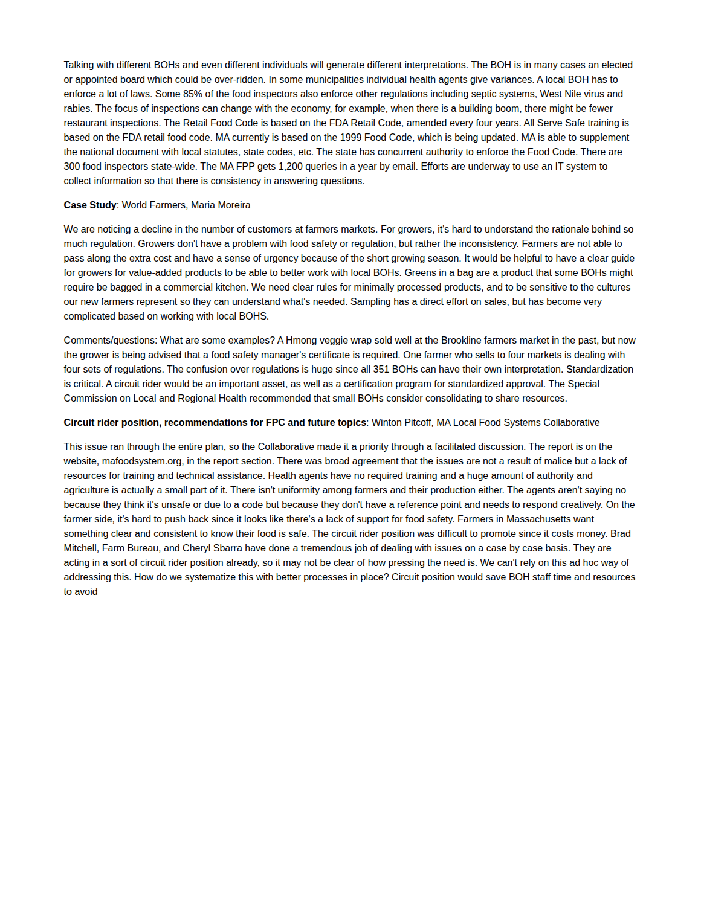Talking with different BOHs and even different individuals will generate different interpretations. The BOH is in many cases an elected or appointed board which could be over-ridden. In some municipalities individual health agents give variances. A local BOH has to enforce a lot of laws. Some 85% of the food inspectors also enforce other regulations including septic systems, West Nile virus and rabies. The focus of inspections can change with the economy, for example, when there is a building boom, there might be fewer restaurant inspections. The Retail Food Code is based on the FDA Retail Code, amended every four years. All Serve Safe training is based on the FDA retail food code. MA currently is based on the 1999 Food Code, which is being updated. MA is able to supplement the national document with local statutes, state codes, etc. The state has concurrent authority to enforce the Food Code. There are 300 food inspectors state-wide. The MA FPP gets 1,200 queries in a year by email. Efforts are underway to use an IT system to collect information so that there is consistency in answering questions.
Case Study: World Farmers, Maria Moreira
We are noticing a decline in the number of customers at farmers markets. For growers, it's hard to understand the rationale behind so much regulation. Growers don't have a problem with food safety or regulation, but rather the inconsistency. Farmers are not able to pass along the extra cost and have a sense of urgency because of the short growing season. It would be helpful to have a clear guide for growers for value-added products to be able to better work with local BOHs. Greens in a bag are a product that some BOHs might require be bagged in a commercial kitchen. We need clear rules for minimally processed products, and to be sensitive to the cultures our new farmers represent so they can understand what's needed. Sampling has a direct effort on sales, but has become very complicated based on working with local BOHS.
Comments/questions: What are some examples? A Hmong veggie wrap sold well at the Brookline farmers market in the past, but now the grower is being advised that a food safety manager's certificate is required. One farmer who sells to four markets is dealing with four sets of regulations. The confusion over regulations is huge since all 351 BOHs can have their own interpretation. Standardization is critical. A circuit rider would be an important asset, as well as a certification program for standardized approval. The Special Commission on Local and Regional Health recommended that small BOHs consider consolidating to share resources.
Circuit rider position, recommendations for FPC and future topics: Winton Pitcoff, MA Local Food Systems Collaborative
This issue ran through the entire plan, so the Collaborative made it a priority through a facilitated discussion. The report is on the website, mafoodsystem.org, in the report section. There was broad agreement that the issues are not a result of malice but a lack of resources for training and technical assistance. Health agents have no required training and a huge amount of authority and agriculture is actually a small part of it. There isn't uniformity among farmers and their production either. The agents aren't saying no because they think it's unsafe or due to a code but because they don't have a reference point and needs to respond creatively. On the farmer side, it's hard to push back since it looks like there's a lack of support for food safety. Farmers in Massachusetts want something clear and consistent to know their food is safe. The circuit rider position was difficult to promote since it costs money. Brad Mitchell, Farm Bureau, and Cheryl Sbarra have done a tremendous job of dealing with issues on a case by case basis. They are acting in a sort of circuit rider position already, so it may not be clear of how pressing the need is. We can't rely on this ad hoc way of addressing this. How do we systematize this with better processes in place? Circuit position would save BOH staff time and resources to avoid